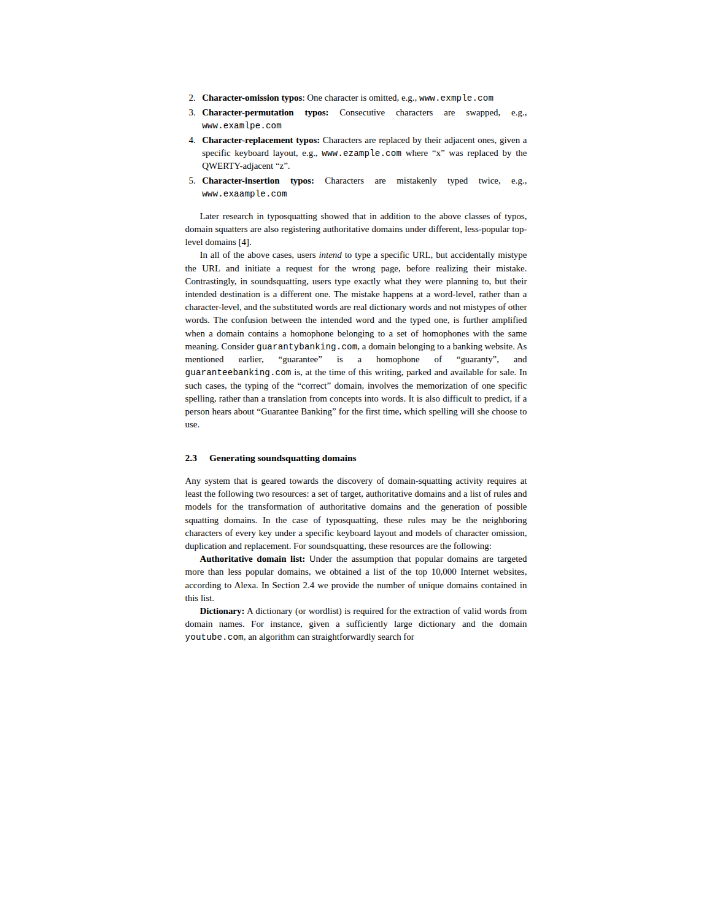2. Character-omission typos: One character is omitted, e.g., www.exmple.com
3. Character-permutation typos: Consecutive characters are swapped, e.g., www.examlpe.com
4. Character-replacement typos: Characters are replaced by their adjacent ones, given a specific keyboard layout, e.g., www.ezample.com where “x” was replaced by the QWERTY-adjacent “z”.
5. Character-insertion typos: Characters are mistakenly typed twice, e.g., www.exaample.com
Later research in typosquatting showed that in addition to the above classes of typos, domain squatters are also registering authoritative domains under different, less-popular top-level domains [4].
In all of the above cases, users intend to type a specific URL, but accidentally mistype the URL and initiate a request for the wrong page, before realizing their mistake. Contrastingly, in soundsquatting, users type exactly what they were planning to, but their intended destination is a different one. The mistake happens at a word-level, rather than a character-level, and the substituted words are real dictionary words and not mistypes of other words. The confusion between the intended word and the typed one, is further amplified when a domain contains a homophone belonging to a set of homophones with the same meaning. Consider guarantybanking.com, a domain belonging to a banking website. As mentioned earlier, “guarantee” is a homophone of “guaranty”, and guaranteebanking.com is, at the time of this writing, parked and available for sale. In such cases, the typing of the “correct” domain, involves the memorization of one specific spelling, rather than a translation from concepts into words. It is also difficult to predict, if a person hears about “Guarantee Banking” for the first time, which spelling will she choose to use.
2.3 Generating soundsquatting domains
Any system that is geared towards the discovery of domain-squatting activity requires at least the following two resources: a set of target, authoritative domains and a list of rules and models for the transformation of authoritative domains and the generation of possible squatting domains. In the case of typosquatting, these rules may be the neighboring characters of every key under a specific keyboard layout and models of character omission, duplication and replacement. For soundsquatting, these resources are the following:
Authoritative domain list: Under the assumption that popular domains are targeted more than less popular domains, we obtained a list of the top 10,000 Internet websites, according to Alexa. In Section 2.4 we provide the number of unique domains contained in this list.
Dictionary: A dictionary (or wordlist) is required for the extraction of valid words from domain names. For instance, given a sufficiently large dictionary and the domain youtube.com, an algorithm can straightforwardly search for